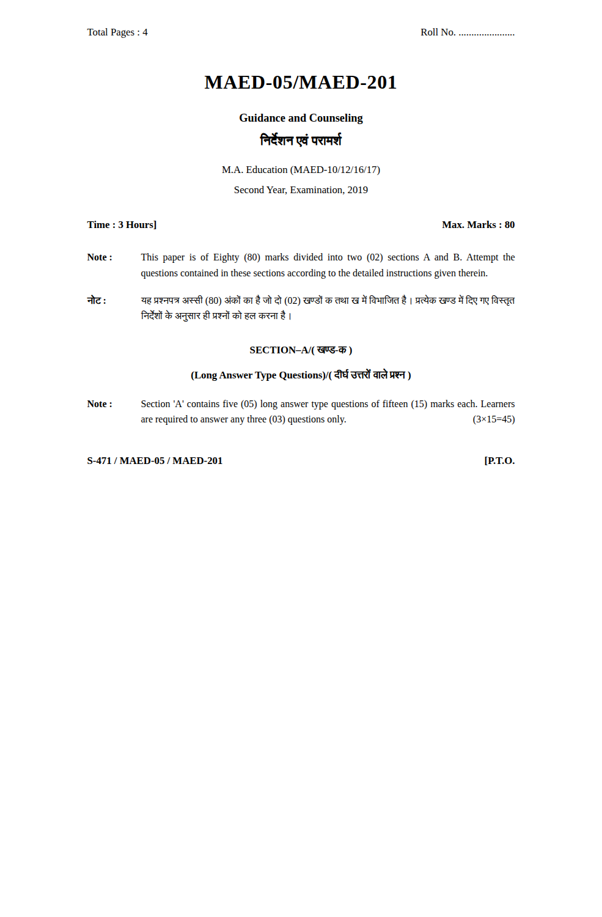Total Pages : 4 Roll No. ......................
MAED-05/MAED-201
Guidance and Counseling
निर्देशन एवं परामर्श
M.A. Education (MAED-10/12/16/17)
Second Year, Examination, 2019
Time : 3 Hours] Max. Marks : 80
Note :
This paper is of Eighty (80) marks divided into two (02) sections A and B. Attempt the questions contained in these sections according to the detailed instructions given therein.
नोट :
यह प्रश्नपत्र अस्सी (80) अंकों का है जो दो (02) खण्डों क तथा ख में विभाजित है। प्रत्येक खण्ड में दिए गए विस्तृत निर्देशों के अनुसार ही प्रश्नों को हल करना है।
SECTION–A/( खण्ड-क )
(Long Answer Type Questions)/( दीर्घ उत्तरों वाले प्रश्न )
Note :
Section 'A' contains five (05) long answer type questions of fifteen (15) marks each. Learners are required to answer any three (03) questions only. (3×15=45)
S-471 / MAED-05 / MAED-201 [P.T.O.